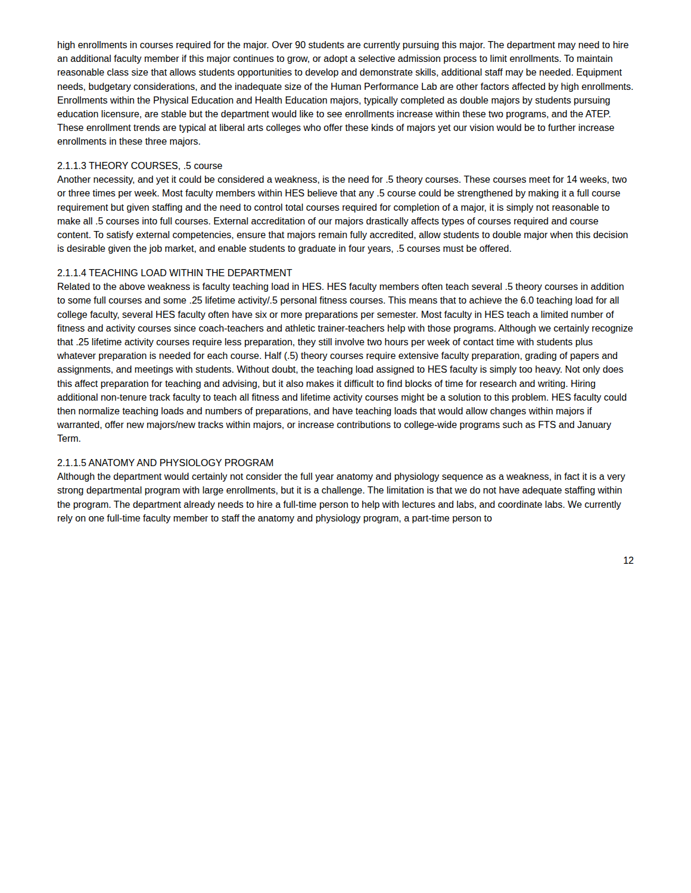high enrollments in courses required for the major. Over 90 students are currently pursuing this major. The department may need to hire an additional faculty member if this major continues to grow, or adopt a selective admission process to limit enrollments. To maintain reasonable class size that allows students opportunities to develop and demonstrate skills, additional staff may be needed. Equipment needs, budgetary considerations, and the inadequate size of the Human Performance Lab are other factors affected by high enrollments. Enrollments within the Physical Education and Health Education majors, typically completed as double majors by students pursuing education licensure, are stable but the department would like to see enrollments increase within these two programs, and the ATEP. These enrollment trends are typical at liberal arts colleges who offer these kinds of majors yet our vision would be to further increase enrollments in these three majors.
2.1.1.3 THEORY COURSES, .5 course
Another necessity, and yet it could be considered a weakness, is the need for .5 theory courses. These courses meet for 14 weeks, two or three times per week. Most faculty members within HES believe that any .5 course could be strengthened by making it a full course requirement but given staffing and the need to control total courses required for completion of a major, it is simply not reasonable to make all .5 courses into full courses. External accreditation of our majors drastically affects types of courses required and course content. To satisfy external competencies, ensure that majors remain fully accredited, allow students to double major when this decision is desirable given the job market, and enable students to graduate in four years, .5 courses must be offered.
2.1.1.4 TEACHING LOAD WITHIN THE DEPARTMENT
Related to the above weakness is faculty teaching load in HES. HES faculty members often teach several .5 theory courses in addition to some full courses and some .25 lifetime activity/.5 personal fitness courses. This means that to achieve the 6.0 teaching load for all college faculty, several HES faculty often have six or more preparations per semester. Most faculty in HES teach a limited number of fitness and activity courses since coach-teachers and athletic trainer-teachers help with those programs. Although we certainly recognize that .25 lifetime activity courses require less preparation, they still involve two hours per week of contact time with students plus whatever preparation is needed for each course. Half (.5) theory courses require extensive faculty preparation, grading of papers and assignments, and meetings with students. Without doubt, the teaching load assigned to HES faculty is simply too heavy. Not only does this affect preparation for teaching and advising, but it also makes it difficult to find blocks of time for research and writing. Hiring additional non-tenure track faculty to teach all fitness and lifetime activity courses might be a solution to this problem. HES faculty could then normalize teaching loads and numbers of preparations, and have teaching loads that would allow changes within majors if warranted, offer new majors/new tracks within majors, or increase contributions to college-wide programs such as FTS and January Term.
2.1.1.5 ANATOMY AND PHYSIOLOGY PROGRAM
Although the department would certainly not consider the full year anatomy and physiology sequence as a weakness, in fact it is a very strong departmental program with large enrollments, but it is a challenge. The limitation is that we do not have adequate staffing within the program. The department already needs to hire a full-time person to help with lectures and labs, and coordinate labs. We currently rely on one full-time faculty member to staff the anatomy and physiology program, a part-time person to
12